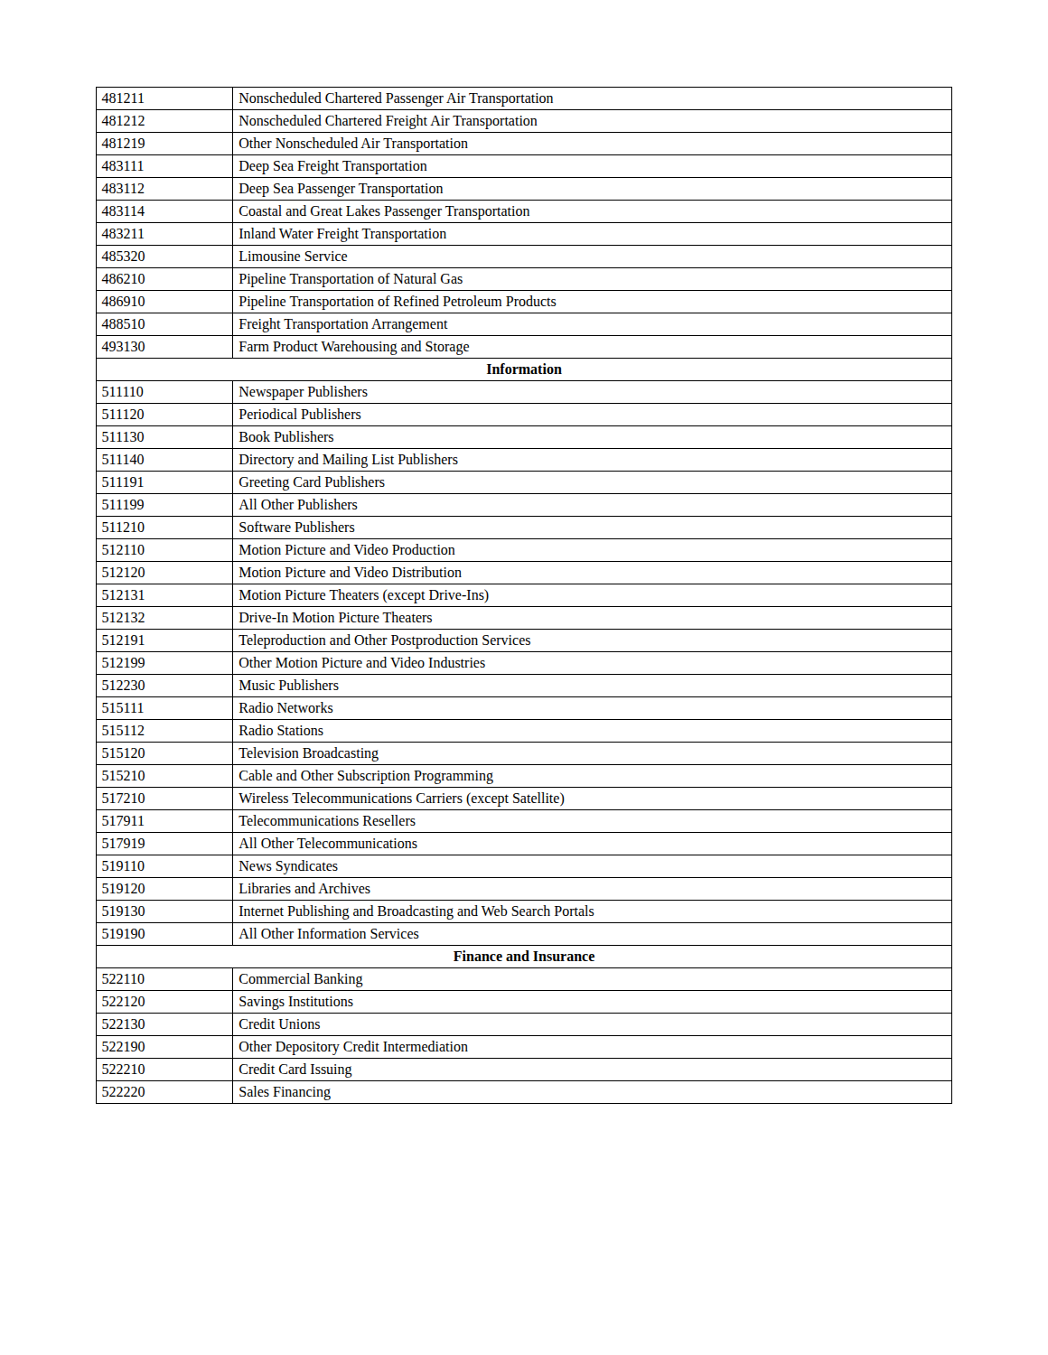| 481211 | Nonscheduled Chartered Passenger Air Transportation |
| 481212 | Nonscheduled Chartered Freight Air Transportation |
| 481219 | Other Nonscheduled Air Transportation |
| 483111 | Deep Sea Freight Transportation |
| 483112 | Deep Sea Passenger Transportation |
| 483114 | Coastal and Great Lakes Passenger Transportation |
| 483211 | Inland Water Freight Transportation |
| 485320 | Limousine Service |
| 486210 | Pipeline Transportation of Natural Gas |
| 486910 | Pipeline Transportation of Refined Petroleum Products |
| 488510 | Freight Transportation Arrangement |
| 493130 | Farm Product Warehousing and Storage |
| Information |
| 511110 | Newspaper Publishers |
| 511120 | Periodical Publishers |
| 511130 | Book Publishers |
| 511140 | Directory and Mailing List Publishers |
| 511191 | Greeting Card Publishers |
| 511199 | All Other Publishers |
| 511210 | Software Publishers |
| 512110 | Motion Picture and Video Production |
| 512120 | Motion Picture and Video Distribution |
| 512131 | Motion Picture Theaters (except Drive-Ins) |
| 512132 | Drive-In Motion Picture Theaters |
| 512191 | Teleproduction and Other Postproduction Services |
| 512199 | Other Motion Picture and Video Industries |
| 512230 | Music Publishers |
| 515111 | Radio Networks |
| 515112 | Radio Stations |
| 515120 | Television Broadcasting |
| 515210 | Cable and Other Subscription Programming |
| 517210 | Wireless Telecommunications Carriers (except Satellite) |
| 517911 | Telecommunications Resellers |
| 517919 | All Other Telecommunications |
| 519110 | News Syndicates |
| 519120 | Libraries and Archives |
| 519130 | Internet Publishing and Broadcasting and Web Search Portals |
| 519190 | All Other Information Services |
| Finance and Insurance |
| 522110 | Commercial Banking |
| 522120 | Savings Institutions |
| 522130 | Credit Unions |
| 522190 | Other Depository Credit Intermediation |
| 522210 | Credit Card Issuing |
| 522220 | Sales Financing |